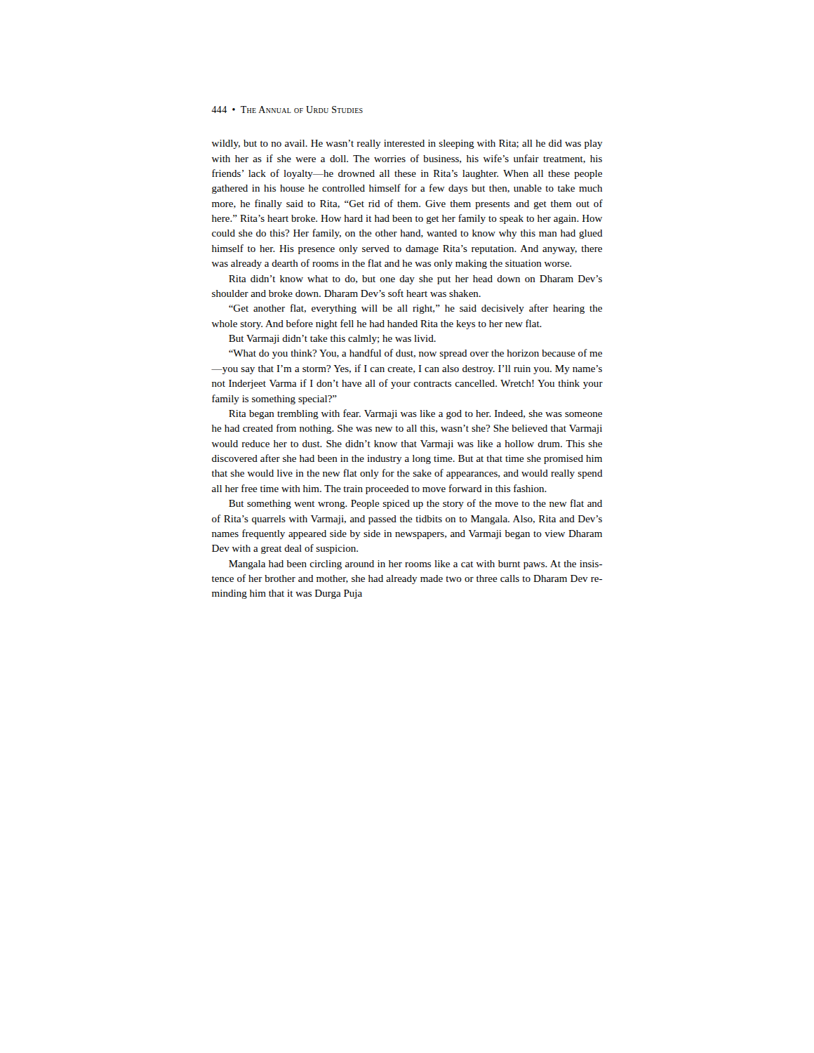444•The Annual of Urdu Studies
wildly, but to no avail. He wasn’t really interested in sleeping with Rita; all he did was play with her as if she were a doll. The worries of business, his wife’s unfair treatment, his friends’ lack of loyalty—he drowned all these in Rita’s laughter. When all these people gathered in his house he controlled himself for a few days but then, unable to take much more, he finally said to Rita, “Get rid of them. Give them presents and get them out of here.” Rita’s heart broke. How hard it had been to get her family to speak to her again. How could she do this? Her family, on the other hand, wanted to know why this man had glued himself to her. His presence only served to damage Rita’s reputation. And anyway, there was already a dearth of rooms in the flat and he was only making the situation worse.
Rita didn’t know what to do, but one day she put her head down on Dharam Dev’s shoulder and broke down. Dharam Dev’s soft heart was shaken.
“Get another flat, everything will be all right,” he said decisively after hearing the whole story. And before night fell he had handed Rita the keys to her new flat.
But Varmaji didn’t take this calmly; he was livid.
“What do you think? You, a handful of dust, now spread over the horizon because of me—you say that I’m a storm? Yes, if I can create, I can also destroy. I’ll ruin you. My name’s not Inderjeet Varma if I don’t have all of your contracts cancelled. Wretch! You think your family is something special?”
Rita began trembling with fear. Varmaji was like a god to her. Indeed, she was someone he had created from nothing. She was new to all this, wasn’t she? She believed that Varmaji would reduce her to dust. She didn’t know that Varmaji was like a hollow drum. This she discovered after she had been in the industry a long time. But at that time she promised him that she would live in the new flat only for the sake of appearances, and would really spend all her free time with him. The train proceeded to move forward in this fashion.
But something went wrong. People spiced up the story of the move to the new flat and of Rita’s quarrels with Varmaji, and passed the tidbits on to Mangala. Also, Rita and Dev’s names frequently appeared side by side in newspapers, and Varmaji began to view Dharam Dev with a great deal of suspicion.
Mangala had been circling around in her rooms like a cat with burnt paws. At the insistence of her brother and mother, she had already made two or three calls to Dharam Dev reminding him that it was Durga Puja